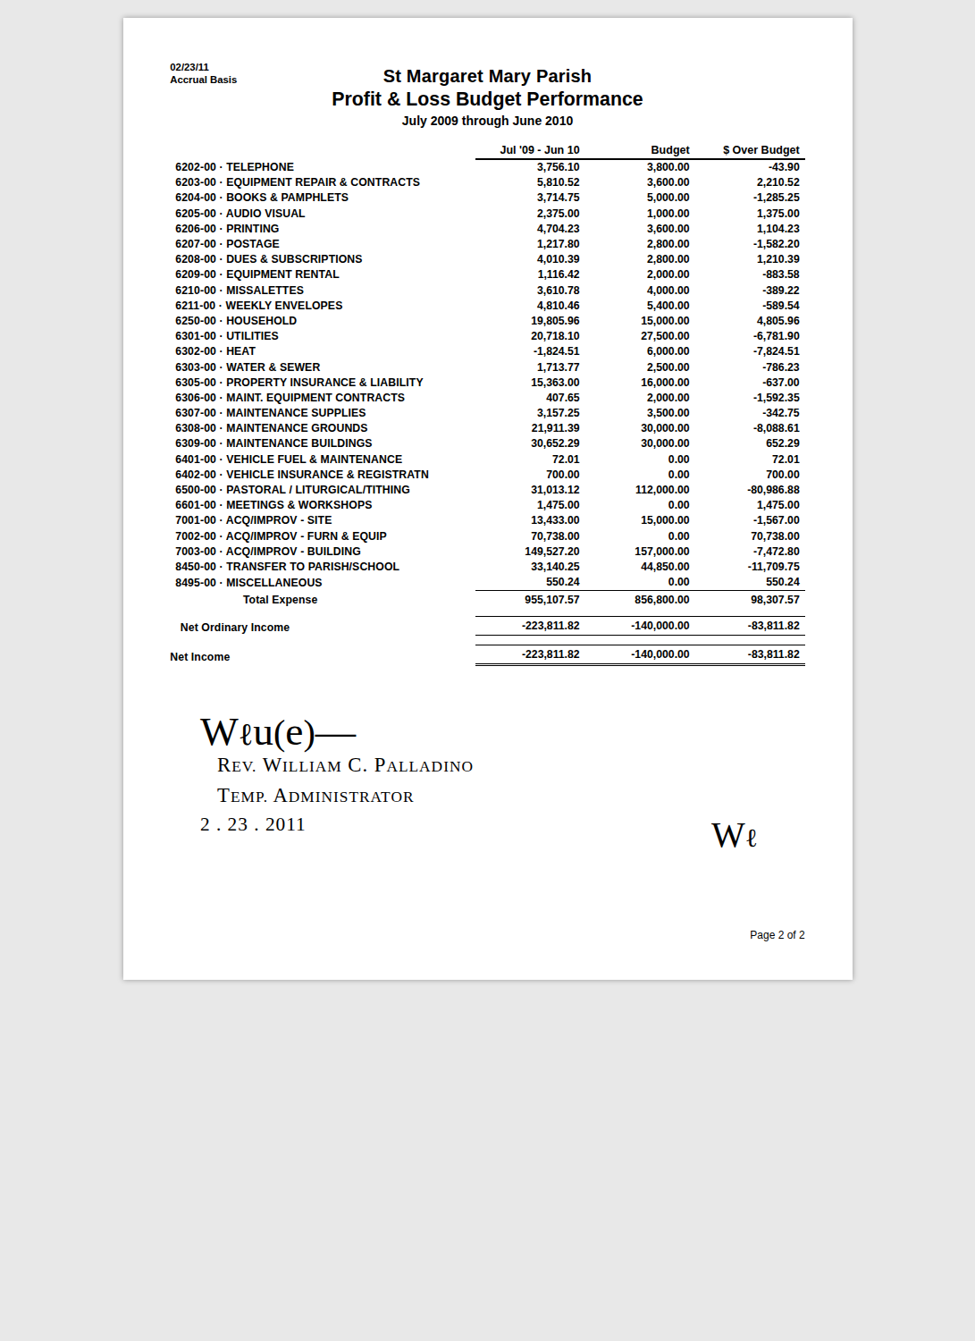02/23/11
Accrual Basis
St Margaret Mary Parish
Profit & Loss Budget Performance
July 2009 through June 2010
| | Jul '09 - Jun 10 | Budget | $ Over Budget |
| --- | --- | --- | --- |
| 6202-00 · TELEPHONE | 3,756.10 | 3,800.00 | -43.90 |
| 6203-00 · EQUIPMENT REPAIR & CONTRACTS | 5,810.52 | 3,600.00 | 2,210.52 |
| 6204-00 · BOOKS & PAMPHLETS | 3,714.75 | 5,000.00 | -1,285.25 |
| 6205-00 · AUDIO VISUAL | 2,375.00 | 1,000.00 | 1,375.00 |
| 6206-00 · PRINTING | 4,704.23 | 3,600.00 | 1,104.23 |
| 6207-00 · POSTAGE | 1,217.80 | 2,800.00 | -1,582.20 |
| 6208-00 · DUES & SUBSCRIPTIONS | 4,010.39 | 2,800.00 | 1,210.39 |
| 6209-00 · EQUIPMENT RENTAL | 1,116.42 | 2,000.00 | -883.58 |
| 6210-00 · MISSALETTES | 3,610.78 | 4,000.00 | -389.22 |
| 6211-00 · WEEKLY ENVELOPES | 4,810.46 | 5,400.00 | -589.54 |
| 6250-00 · HOUSEHOLD | 19,805.96 | 15,000.00 | 4,805.96 |
| 6301-00 · UTILITIES | 20,718.10 | 27,500.00 | -6,781.90 |
| 6302-00 · HEAT | -1,824.51 | 6,000.00 | -7,824.51 |
| 6303-00 · WATER & SEWER | 1,713.77 | 2,500.00 | -786.23 |
| 6305-00 · PROPERTY INSURANCE & LIABILITY | 15,363.00 | 16,000.00 | -637.00 |
| 6306-00 · MAINT. EQUIPMENT CONTRACTS | 407.65 | 2,000.00 | -1,592.35 |
| 6307-00 · MAINTENANCE SUPPLIES | 3,157.25 | 3,500.00 | -342.75 |
| 6308-00 · MAINTENANCE GROUNDS | 21,911.39 | 30,000.00 | -8,088.61 |
| 6309-00 · MAINTENANCE BUILDINGS | 30,652.29 | 30,000.00 | 652.29 |
| 6401-00 · VEHICLE FUEL & MAINTENANCE | 72.01 | 0.00 | 72.01 |
| 6402-00 · VEHICLE INSURANCE & REGISTRATN | 700.00 | 0.00 | 700.00 |
| 6500-00 · PASTORAL / LITURGICAL/TITHING | 31,013.12 | 112,000.00 | -80,986.88 |
| 6601-00 · MEETINGS & WORKSHOPS | 1,475.00 | 0.00 | 1,475.00 |
| 7001-00 · ACQ/IMPROV - SITE | 13,433.00 | 15,000.00 | -1,567.00 |
| 7002-00 · ACQ/IMPROV - FURN & EQUIP | 70,738.00 | 0.00 | 70,738.00 |
| 7003-00 · ACQ/IMPROV - BUILDING | 149,527.20 | 157,000.00 | -7,472.80 |
| 8450-00 · TRANSFER TO PARISH/SCHOOL | 33,140.25 | 44,850.00 | -11,709.75 |
| 8495-00 · MISCELLANEOUS | 550.24 | 0.00 | 550.24 |
| Total Expense | 955,107.57 | 856,800.00 | 98,307.57 |
| Net Ordinary Income | -223,811.82 | -140,000.00 | -83,811.82 |
| Net Income | -223,811.82 | -140,000.00 | -83,811.82 |
Wℓu(e)—
REV. WILLIAM C. PALLADINO
TEMP. ADMINISTRATOR
2 . 23 . 2011
Wℓ
Page 2 of 2